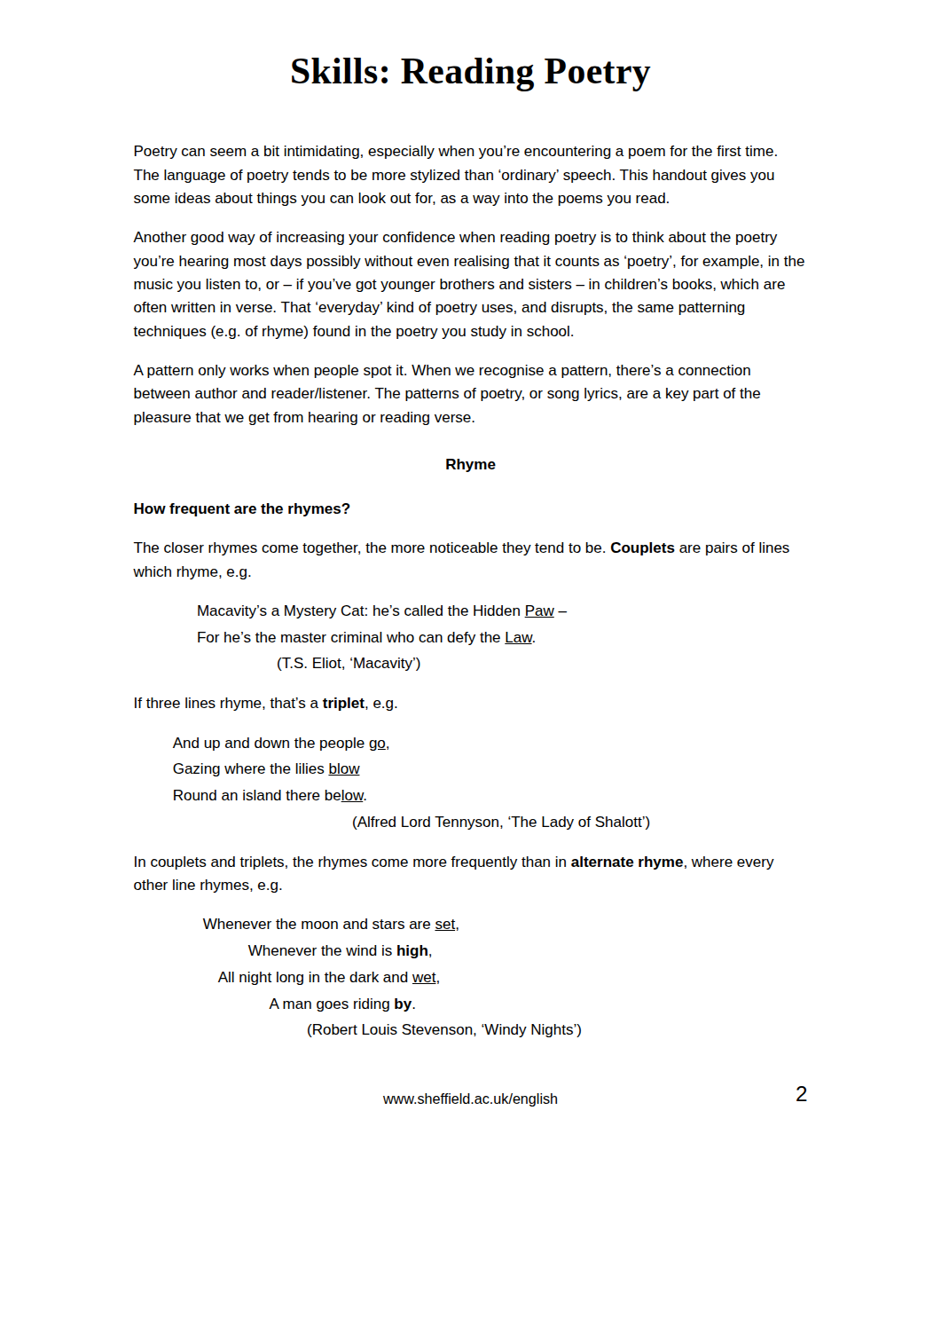Skills: Reading Poetry
Poetry can seem a bit intimidating, especially when you’re encountering a poem for the first time. The language of poetry tends to be more stylized than ‘ordinary’ speech. This handout gives you some ideas about things you can look out for, as a way into the poems you read.
Another good way of increasing your confidence when reading poetry is to think about the poetry you’re hearing most days possibly without even realising that it counts as ‘poetry’, for example, in the music you listen to, or – if you’ve got younger brothers and sisters – in children’s books, which are often written in verse. That ‘everyday’ kind of poetry uses, and disrupts, the same patterning techniques (e.g. of rhyme) found in the poetry you study in school.
A pattern only works when people spot it. When we recognise a pattern, there’s a connection between author and reader/listener. The patterns of poetry, or song lyrics, are a key part of the pleasure that we get from hearing or reading verse.
Rhyme
How frequent are the rhymes?
The closer rhymes come together, the more noticeable they tend to be. Couplets are pairs of lines which rhyme, e.g.
Macavity’s a Mystery Cat: he’s called the Hidden Paw –
For he’s the master criminal who can defy the Law.
(T.S. Eliot, ‘Macavity’)
If three lines rhyme, that’s a triplet, e.g.
And up and down the people go,
Gazing where the lilies blow
Round an island there below.
(Alfred Lord Tennyson, ‘The Lady of Shalott’)
In couplets and triplets, the rhymes come more frequently than in alternate rhyme, where every other line rhymes, e.g.
Whenever the moon and stars are set,
Whenever the wind is high,
All night long in the dark and wet,
A man goes riding by.
(Robert Louis Stevenson, ‘Windy Nights’)
www.sheffield.ac.uk/english 2